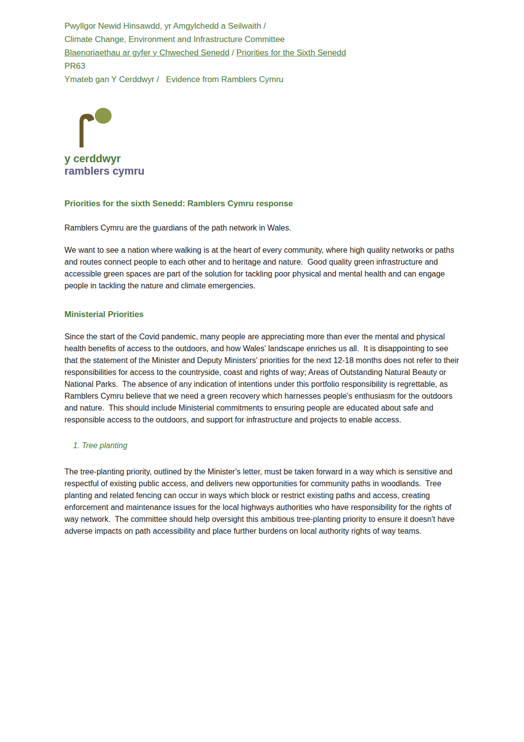Pwyllgor Newid Hinsawdd, yr Amgylchedd a Seilwaith /
Climate Change, Environment and Infrastructure Committee
Blaenoriaethau ar gyfer y Chweched Senedd / Priorities for the Sixth Senedd
PR63
Ymateb gan Y Cerddwyr / Evidence from Ramblers Cymru
y cerddwyr
ramblers cymru
Priorities for the sixth Senedd: Ramblers Cymru response
Ramblers Cymru are the guardians of the path network in Wales.
We want to see a nation where walking is at the heart of every community, where high quality networks or paths and routes connect people to each other and to heritage and nature. Good quality green infrastructure and accessible green spaces are part of the solution for tackling poor physical and mental health and can engage people in tackling the nature and climate emergencies.
Ministerial Priorities
Since the start of the Covid pandemic, many people are appreciating more than ever the mental and physical health benefits of access to the outdoors, and how Wales' landscape enriches us all. It is disappointing to see that the statement of the Minister and Deputy Ministers' priorities for the next 12-18 months does not refer to their responsibilities for access to the countryside, coast and rights of way; Areas of Outstanding Natural Beauty or National Parks. The absence of any indication of intentions under this portfolio responsibility is regrettable, as Ramblers Cymru believe that we need a green recovery which harnesses people's enthusiasm for the outdoors and nature. This should include Ministerial commitments to ensuring people are educated about safe and responsible access to the outdoors, and support for infrastructure and projects to enable access.
Tree planting
The tree-planting priority, outlined by the Minister's letter, must be taken forward in a way which is sensitive and respectful of existing public access, and delivers new opportunities for community paths in woodlands. Tree planting and related fencing can occur in ways which block or restrict existing paths and access, creating enforcement and maintenance issues for the local highways authorities who have responsibility for the rights of way network. The committee should help oversight this ambitious tree-planting priority to ensure it doesn't have adverse impacts on path accessibility and place further burdens on local authority rights of way teams.